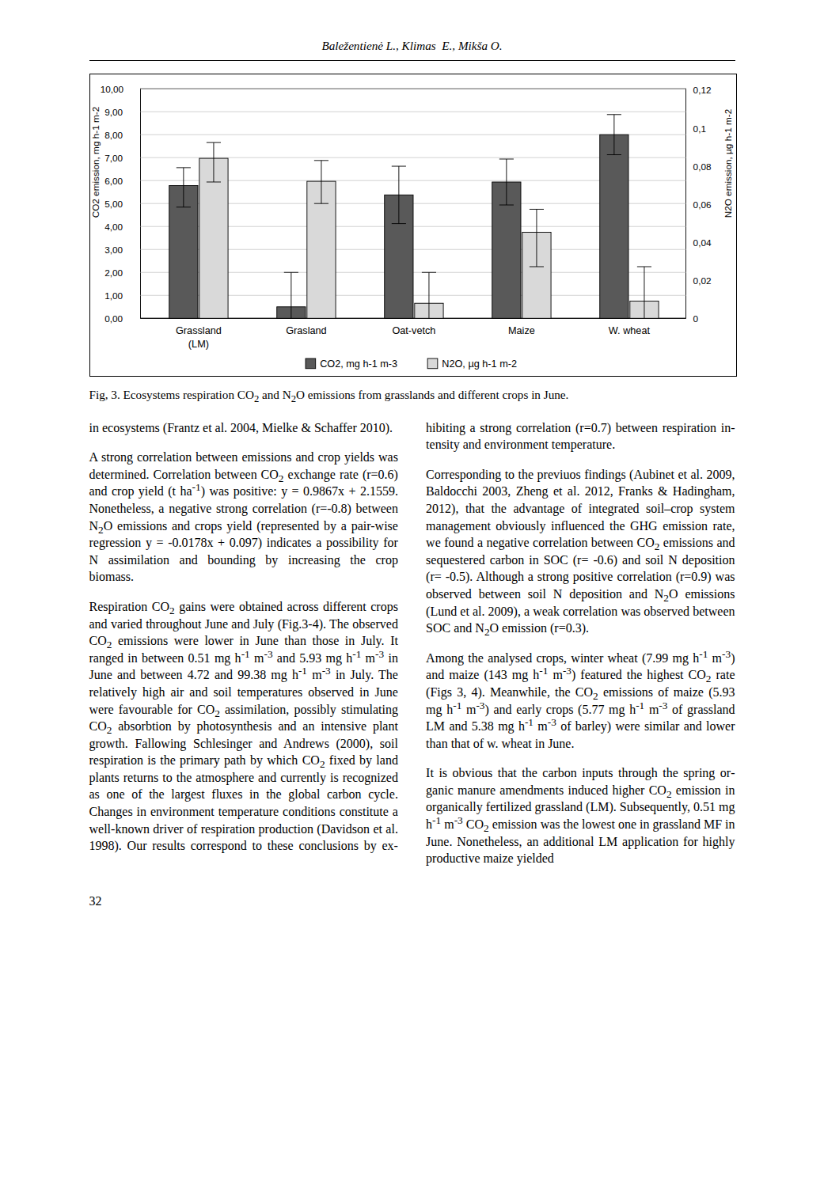Baležentienė L., Klimas E., Mikša O.
Ecosystems respiration CO2 and N2O emissions from grasslands and different crops in June Grouped bar chart with left axis CO2 emission in mg per hour per square metre from 0.00 to 10.00 and right axis N2O emission in micrograms per hour per square metre from 0 to 0.12. Categories: Grassland (LM), Grassland, Oat-vetch, Maize, W. wheat. 0,00 1,00 2,00 3,00 4,00 5,00 6,00 7,00 8,00 9,00 10,00 0 0,02 0,04 0,06 0,08 0,1 0,12 CO2 emission, mg h-1 m-2 N2O emission, µg h-1 m-2 Grassland (LM) Grasland Oat-vetch Maize W. wheat CO2, mg h-1 m-3 N2O, µg h-1 m-2
Fig, 3. Ecosystems respiration CO2 and N2O emissions from grasslands and different crops in June.
in ecosystems (Frantz et al. 2004, Mielke & Schaffer 2010).
A strong correlation between emissions and crop yields was determined. Correlation between CO2 exchange rate (r=0.6) and crop yield (t ha-1) was positive: y = 0.9867x + 2.1559. Nonetheless, a negative strong correlation (r=-0.8) between N2O emissions and crops yield (represented by a pair-wise regression y = -0.0178x + 0.097) indicates a possibility for N assimilation and bounding by increasing the crop biomass.
Respiration CO2 gains were obtained across different crops and varied throughout June and July (Fig.3-4). The observed CO2 emissions were lower in June than those in July. It ranged in between 0.51 mg h-1 m-3 and 5.93 mg h-1 m-3 in June and between 4.72 and 99.38 mg h-1 m-3 in July. The relatively high air and soil temperatures observed in June were favourable for CO2 assimilation, possibly stimulating CO2 absorbtion by photosynthesis and an intensive plant growth. Fallowing Schlesinger and Andrews (2000), soil respiration is the primary path by which CO2 fixed by land plants returns to the atmosphere and currently is recognized as one of the largest fluxes in the global carbon cycle. Changes in environment temperature conditions constitute a well-known driver of respiration production (Davidson et al. 1998). Our results correspond to these conclusions by exhibiting a strong correlation (r=0.7) between respiration intensity and environment temperature.
Corresponding to the previuos findings (Aubinet et al. 2009, Baldocchi 2003, Zheng et al. 2012, Franks & Hadingham, 2012), that the advantage of integrated soil–crop system management obviously influenced the GHG emission rate, we found a negative correlation between CO2 emissions and sequestered carbon in SOC (r= -0.6) and soil N deposition (r= -0.5). Although a strong positive correlation (r=0.9) was observed between soil N deposition and N2O emissions (Lund et al. 2009), a weak correlation was observed between SOC and N2O emission (r=0.3).
Among the analysed crops, winter wheat (7.99 mg h-1 m-3) and maize (143 mg h-1 m-3) featured the highest CO2 rate (Figs 3, 4). Meanwhile, the CO2 emissions of maize (5.93 mg h-1 m-3) and early crops (5.77 mg h-1 m-3 of grassland LM and 5.38 mg h-1 m-3 of barley) were similar and lower than that of w. wheat in June.
It is obvious that the carbon inputs through the spring organic manure amendments induced higher CO2 emission in organically fertilized grassland (LM). Subsequently, 0.51 mg h-1 m-3 CO2 emission was the lowest one in grassland MF in June. Nonetheless, an additional LM application for highly productive maize yielded
32